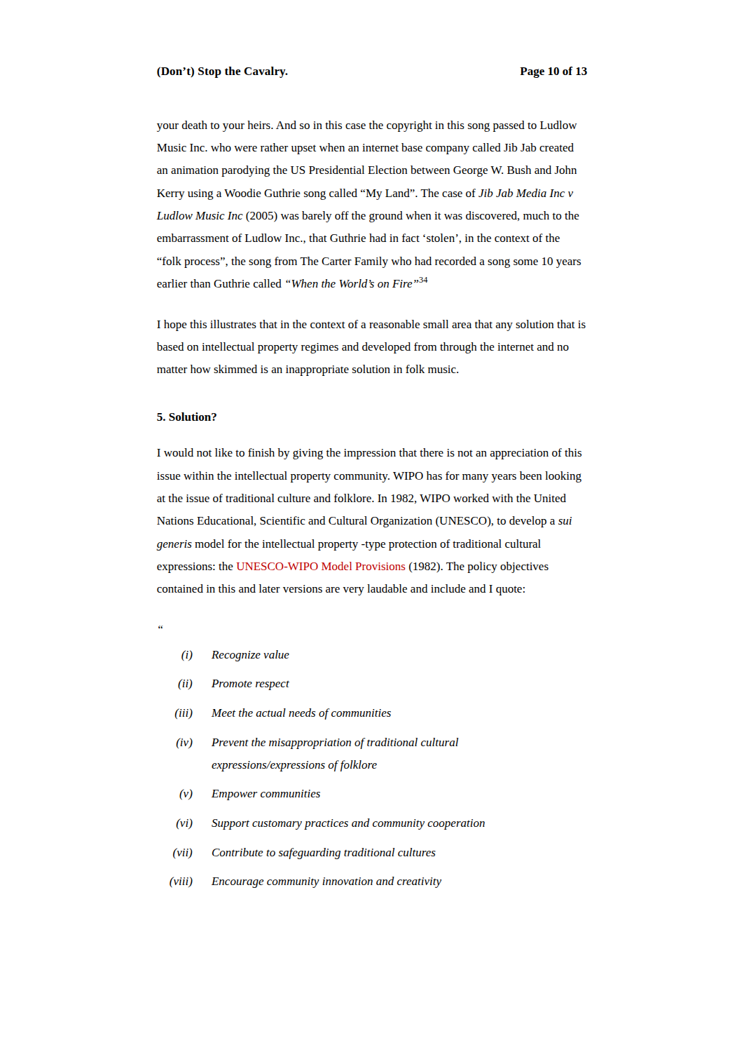(Don’t) Stop the Cavalry. Page 10 of 13
your death to your heirs. And so in this case the copyright in this song passed to Ludlow Music Inc. who were rather upset when an internet base company called Jib Jab created an animation parodying the US Presidential Election between George W. Bush and John Kerry using a Woodie Guthrie song called “My Land”. The case of Jib Jab Media Inc v Ludlow Music Inc (2005) was barely off the ground when it was discovered, much to the embarrassment of Ludlow Inc., that Guthrie had in fact ‘stolen’, in the context of the “folk process”, the song from The Carter Family who had recorded a song some 10 years earlier than Guthrie called “When the World’s on Fire”34
I hope this illustrates that in the context of a reasonable small area that any solution that is based on intellectual property regimes and developed from through the internet and no matter how skimmed is an inappropriate solution in folk music.
5. Solution?
I would not like to finish by giving the impression that there is not an appreciation of this issue within the intellectual property community. WIPO has for many years been looking at the issue of traditional culture and folklore. In 1982, WIPO worked with the United Nations Educational, Scientific and Cultural Organization (UNESCO), to develop a sui generis model for the intellectual property -type protection of traditional cultural expressions: the UNESCO-WIPO Model Provisions (1982). The policy objectives contained in this and later versions are very laudable and include and I quote:
“
(i) Recognize value
(ii) Promote respect
(iii) Meet the actual needs of communities
(iv) Prevent the misappropriation of traditional cultural expressions/expressions of folklore
(v) Empower communities
(vi) Support customary practices and community cooperation
(vii) Contribute to safeguarding traditional cultures
(viii) Encourage community innovation and creativity